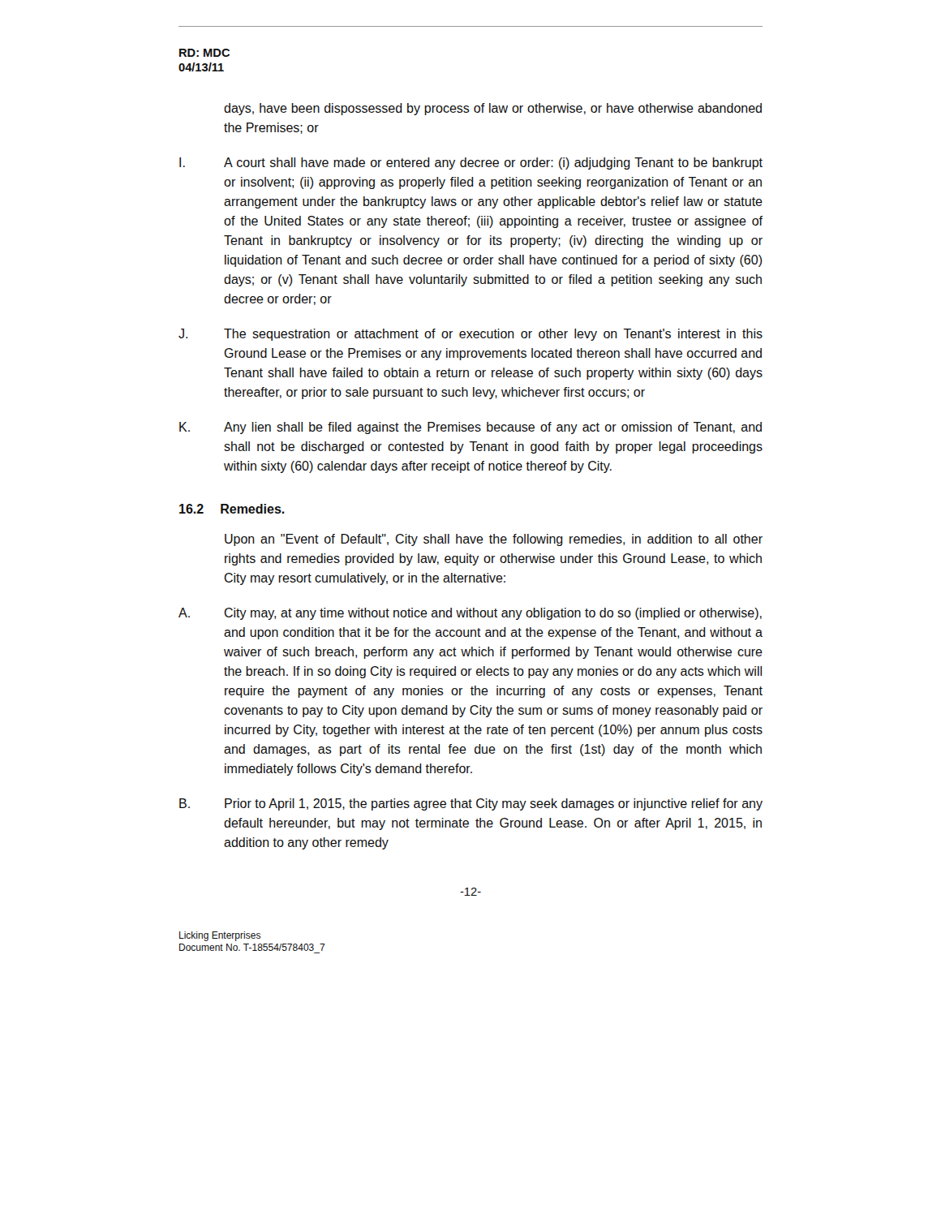RD: MDC
04/13/11
days, have been dispossessed by process of law or otherwise, or have otherwise abandoned the Premises; or
I.
A court shall have made or entered any decree or order: (i) adjudging Tenant to be bankrupt or insolvent; (ii) approving as properly filed a petition seeking reorganization of Tenant or an arrangement under the bankruptcy laws or any other applicable debtor's relief law or statute of the United States or any state thereof; (iii) appointing a receiver, trustee or assignee of Tenant in bankruptcy or insolvency or for its property; (iv) directing the winding up or liquidation of Tenant and such decree or order shall have continued for a period of sixty (60) days; or (v) Tenant shall have voluntarily submitted to or filed a petition seeking any such decree or order; or
J.
The sequestration or attachment of or execution or other levy on Tenant's interest in this Ground Lease or the Premises or any improvements located thereon shall have occurred and Tenant shall have failed to obtain a return or release of such property within sixty (60) days thereafter, or prior to sale pursuant to such levy, whichever first occurs; or
K.
Any lien shall be filed against the Premises because of any act or omission of Tenant, and shall not be discharged or contested by Tenant in good faith by proper legal proceedings within sixty (60) calendar days after receipt of notice thereof by City.
16.2 Remedies.
Upon an "Event of Default", City shall have the following remedies, in addition to all other rights and remedies provided by law, equity or otherwise under this Ground Lease, to which City may resort cumulatively, or in the alternative:
A.
City may, at any time without notice and without any obligation to do so (implied or otherwise), and upon condition that it be for the account and at the expense of the Tenant, and without a waiver of such breach, perform any act which if performed by Tenant would otherwise cure the breach. If in so doing City is required or elects to pay any monies or do any acts which will require the payment of any monies or the incurring of any costs or expenses, Tenant covenants to pay to City upon demand by City the sum or sums of money reasonably paid or incurred by City, together with interest at the rate of ten percent (10%) per annum plus costs and damages, as part of its rental fee due on the first (1st) day of the month which immediately follows City's demand therefor.
B.
Prior to April 1, 2015, the parties agree that City may seek damages or injunctive relief for any default hereunder, but may not terminate the Ground Lease. On or after April 1, 2015, in addition to any other remedy
-12-
Licking Enterprises
Document No. T-18554/578403_7